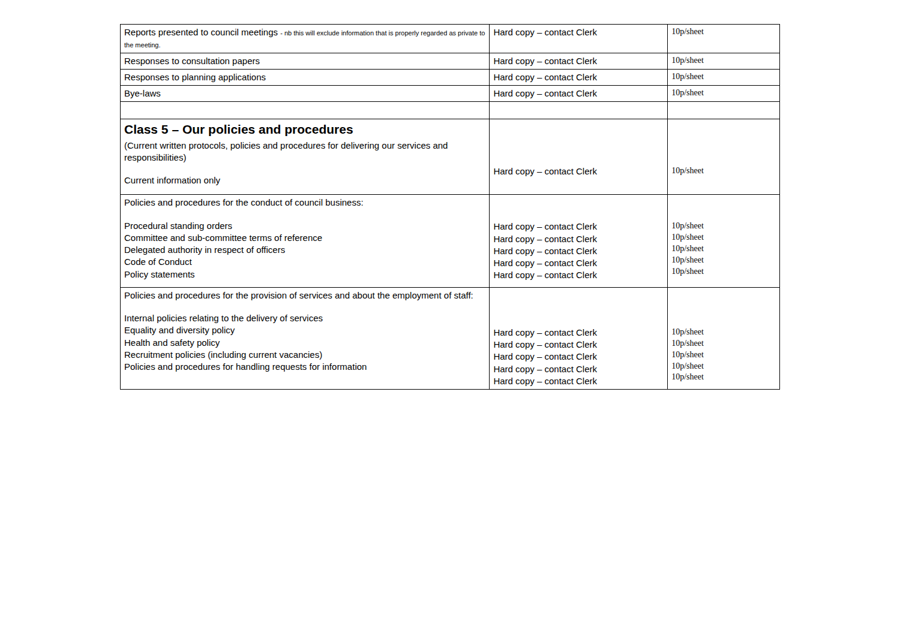| Reports presented to council meetings - nb this will exclude information that is properly regarded as private to the meeting. | Hard copy – contact Clerk | 10p/sheet |
| Responses to consultation papers | Hard copy – contact Clerk | 10p/sheet |
| Responses to planning applications | Hard copy – contact Clerk | 10p/sheet |
| Bye-laws | Hard copy – contact Clerk | 10p/sheet |
| Class 5 – Our policies and procedures (Current written protocols, policies and procedures for delivering our services and responsibilities) Current information only | Hard copy – contact Clerk | 10p/sheet |
| Policies and procedures for the conduct of council business: Procedural standing orders Committee and sub-committee terms of reference Delegated authority in respect of officers Code of Conduct Policy statements | Hard copy – contact Clerk Hard copy – contact Clerk Hard copy – contact Clerk Hard copy – contact Clerk Hard copy – contact Clerk | 10p/sheet 10p/sheet 10p/sheet 10p/sheet 10p/sheet |
| Policies and procedures for the provision of services and about the employment of staff: Internal policies relating to the delivery of services Equality and diversity policy Health and safety policy Recruitment policies (including current vacancies) Policies and procedures for handling requests for information | Hard copy – contact Clerk Hard copy – contact Clerk Hard copy – contact Clerk Hard copy – contact Clerk Hard copy – contact Clerk | 10p/sheet 10p/sheet 10p/sheet 10p/sheet 10p/sheet |